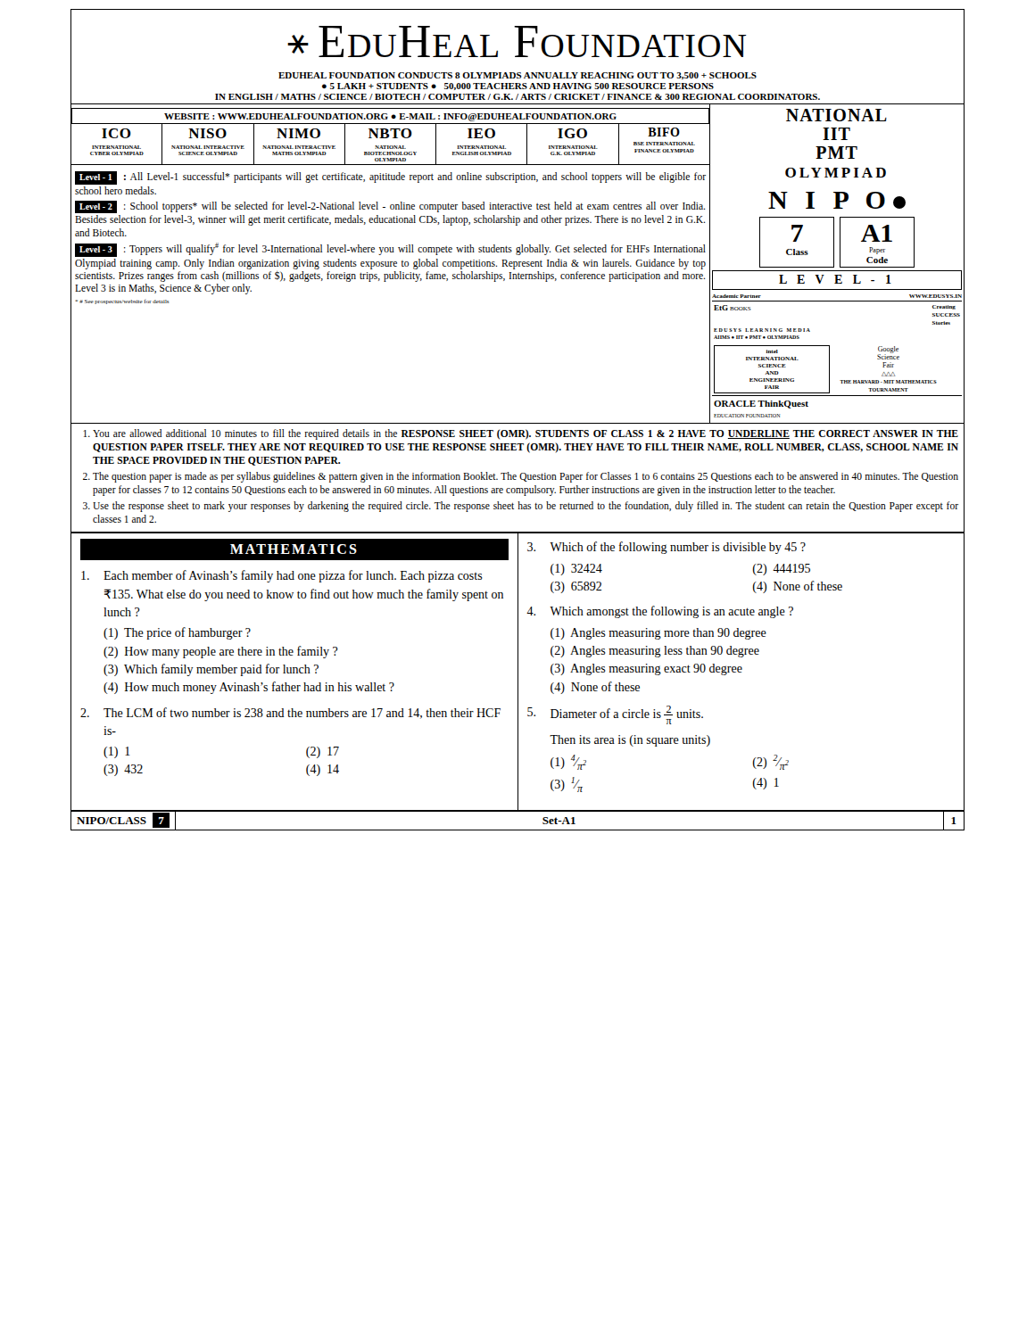⚹
EDUHEAL FOUNDATION
EDUHEAL FOUNDATION CONDUCTS 8 OLYMPIADS ANNUALLY REACHING OUT TO 3,500 + SCHOOLS
● 5 LAKH + STUDENTS ● 50,000 TEACHERS AND HAVING 500 RESOURCE PERSONS
IN ENGLISH / MATHS / SCIENCE / BIOTECH / COMPUTER / G.K. / ARTS / CRICKET / FINANCE & 300 REGIONAL COORDINATORS.
WEBSITE : WWW.EDUHEALFOUNDATION.ORG ● E-MAIL : INFO@EDUHEALFOUNDATION.ORG
ICO INTERNATIONAL
CYBER OLYMPIAD
NISO NATIONAL INTERACTIVE
SCIENCE OLYMPIAD
NIMO NATIONAL INTERACTIVE
MATHS OLYMPIAD
NBTO NATIONAL
BIOTECHNOLOGY
OLYMPIAD
IEO INTERNATIONAL
ENGLISH OLYMPIAD
IGO INTERNATIONAL
G.K. OLYMPIAD
BIFO BSE INTERNATIONAL
FINANCE OLYMPIAD
Level - 1 : All Level-1 successful* participants will get certificate, apititude report and online subscription, and school toppers will be eligible for school hero medals.
Level - 2 : School toppers* will be selected for level-2-National level - online computer based interactive test held at exam centres all over India. Besides selection for level-3, winner will get merit certificate, medals, educational CDs, laptop, scholarship and other prizes. There is no level 2 in G.K. and Biotech.
Level - 3 : Toppers will qualify# for level 3-International level-where you will compete with students globally. Get selected for EHFs International Olympiad training camp. Only Indian organization giving students exposure to global competitions. Represent India & win laurels. Guidance by top scientists. Prizes ranges from cash (millions of $), gadgets, foreign trips, publicity, fame, scholarships, Internships, conference participation and more. Level 3 is in Maths, Science & Cyber only.
* # See prospectus/website for details
NATIONAL
IIT
PMT
OLYMPIAD
N I P O
7
Class
A1
Paper
Code
L E V E L - 1
Academic Partner WWW.EDUSYS.IN
EtG BOOKS Creating
SUCCESS
Stories
E D U S Y S L E A R N I N G M E D I A
AIIMS ● IIT ● PMT ● OLYMPIADS
intel
INTERNATIONAL
SCIENCE
AND
ENGINEERING
FAIR
Google
Science
Fair
△△△
THE HARVARD - MIT MATHEMATICS TOURNAMENT
ORACLE ThinkQuest
EDUCATION FOUNDATION
You are allowed additional 10 minutes to fill the required details in the RESPONSE SHEET (OMR). STUDENTS OF CLASS 1 & 2 HAVE TO UNDERLINE THE CORRECT ANSWER IN THE QUESTION PAPER ITSELF. THEY ARE NOT REQUIRED TO USE THE RESPONSE SHEET (OMR). THEY HAVE TO FILL THEIR NAME, ROLL NUMBER, CLASS, SCHOOL NAME IN THE SPACE PROVIDED IN THE QUESTION PAPER.
The question paper is made as per syllabus guidelines & pattern given in the information Booklet. The Question Paper for Classes 1 to 6 contains 25 Questions each to be answered in 40 minutes. The Question paper for classes 7 to 12 contains 50 Questions each to be answered in 60 minutes. All questions are compulsory. Further instructions are given in the instruction letter to the teacher.
Use the response sheet to mark your responses by darkening the required circle. The response sheet has to be returned to the foundation, duly filled in. The student can retain the Question Paper except for classes 1 and 2.
MATHEMATICS
1.
Each member of Avinash’s family had one pizza for lunch. Each pizza costs ₹135. What else do you need to know to find out how much the family spent on lunch ?
(1) The price of hamburger ?
(2) How many people are there in the family ?
(3) Which family member paid for lunch ?
(4) How much money Avinash’s father had in his wallet ?
2.
The LCM of two number is 238 and the numbers are 17 and 14, then their HCF is-
(1) 1
(2) 17
(3) 432
(4) 14
3.
Which of the following number is divisible by 45 ?
(1) 32424
(2) 444195
(3) 65892
(4) None of these
4.
Which amongst the following is an acute angle ?
(1) Angles measuring more than 90 degree
(2) Angles measuring less than 90 degree
(3) Angles measuring exact 90 degree
(4) None of these
5.
Diameter of a circle is 2 π units.
Then its area is (in square units)
(1) 4⁄π2
(2) 2⁄π2
(3) 1⁄π
(4) 1
NIPO/CLASS 7
Set-A1
1